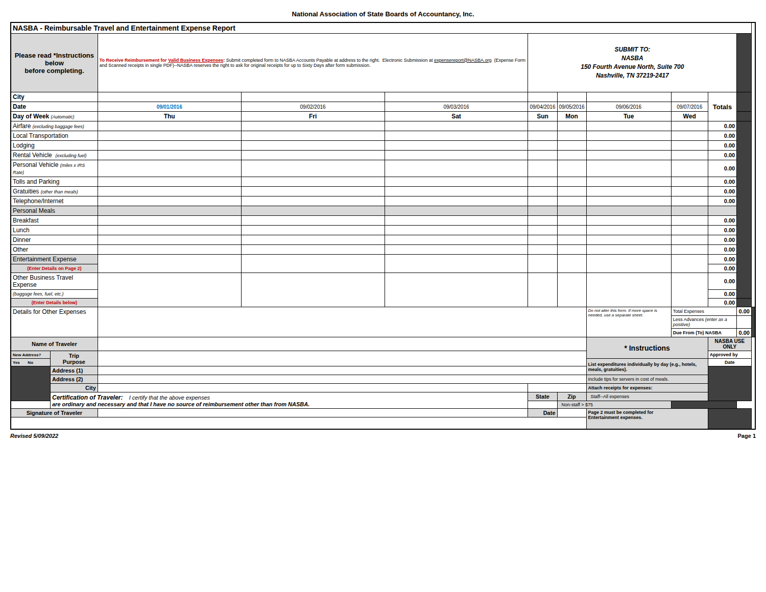National Association of State Boards of Accountancy, Inc.
| NASBA - Reimbursable Travel and Entertainment Expense Report |
| Please read *Instructions below before completing. | To Receive Reimbursement for Valid Business Expenses : Submit completed form to NASBA Accounts Payable at address to the right. Electronic Submission at expensereport@NASBA.org (Expense Form and Scanned receipts in single PDF)--NASBA reserves the right to ask for original receipts for up to Sixty Days after form submission. | SUBMIT TO: NASBA 150 Fourth Avenue North, Suite 700 Nashville, TN 37219-2417 | |
| City | | | | | | | | Totals | |
| Date | 09/01/2016 | 09/02/2016 | 09/03/2016 | 09/04/2016 | 09/05/2016 | 09/06/2016 | 09/07/2016 |
| Day of Week (Automatic) | Thu | Fri | Sat | Sun | Mon | Tue | Wed | |
| Airfare (excluding baggage fees) | | | | | | | | 0.00 | |
| Local Transportation | | | | | | | | 0.00 |
| Lodging | | | | | | | | 0.00 |
| Rental Vehicle (excluding fuel) | | | | | | | | 0.00 |
| Personal Vehicle (miles x IRS Rate) | | | | | | | | 0.00 |
| Tolls and Parking | | | | | | | | 0.00 |
| Gratuities (other than meals) | | | | | | | | 0.00 |
| Telephone/Internet | | | | | | | | 0.00 |
| Personal Meals | | | | | | | | |
| Breakfast | | | | | | | | 0.00 |
| Lunch | | | | | | | | 0.00 |
| Dinner | | | | | | | | 0.00 |
| Other | | | | | | | | 0.00 |
| Entertainment Expense | | | | | | | | 0.00 |
| (Enter Details on Page 2) | 0.00 |
| Other Business Travel Expense | | | | | | | | 0.00 |
| (baggage fees, fuel, etc.) | 0.00 |
| (Enter Details below) | 0.00 | |
| Details for Other Expenses | | Do not alter this form. If more space is needed, use a separate sheet. | Total Expenses | 0.00 | |
| Less Advances (enter as a positive) | |
| Due From (To) NASBA | 0.00 |
| Name of Traveler | | * Instructions | NASBA USE ONLY |
| New Address? | Trip Purpose | | Approved by |
| Yes No | List expenditures individually by day (e.g., hotels, meals, gratuities). | Date |
| | Address (1) | | |
| Address (2) | | Include tips for servers in cost of meals. |
| City | | | Attach receipts for expenses: |
| Certification of Traveler: I certify that the above expenses are ordinary and necessary and that I have no source of reimbursement other than from NASBA. | State | Zip | Staff--All expenses |
| | | Non-staff > $75 | |
| Signature of Traveler | | Date | | Page 2 must be completed for Entertainment expenses. | |
Revised 5/09/2022 Page 1